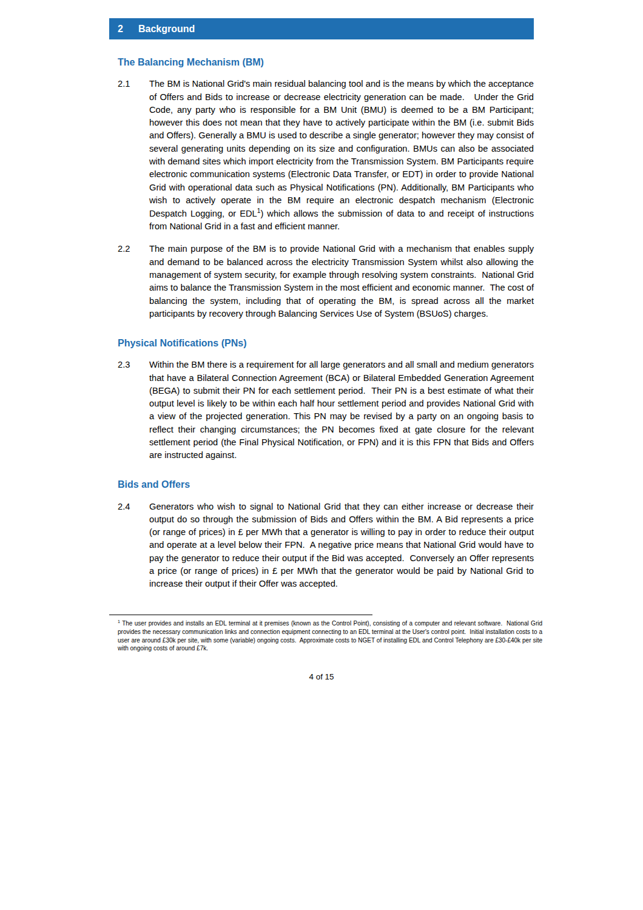2 Background
The Balancing Mechanism (BM)
2.1
The BM is National Grid's main residual balancing tool and is the means by which the acceptance of Offers and Bids to increase or decrease electricity generation can be made. Under the Grid Code, any party who is responsible for a BM Unit (BMU) is deemed to be a BM Participant; however this does not mean that they have to actively participate within the BM (i.e. submit Bids and Offers). Generally a BMU is used to describe a single generator; however they may consist of several generating units depending on its size and configuration. BMUs can also be associated with demand sites which import electricity from the Transmission System. BM Participants require electronic communication systems (Electronic Data Transfer, or EDT) in order to provide National Grid with operational data such as Physical Notifications (PN). Additionally, BM Participants who wish to actively operate in the BM require an electronic despatch mechanism (Electronic Despatch Logging, or EDL1) which allows the submission of data to and receipt of instructions from National Grid in a fast and efficient manner.
2.2
The main purpose of the BM is to provide National Grid with a mechanism that enables supply and demand to be balanced across the electricity Transmission System whilst also allowing the management of system security, for example through resolving system constraints. National Grid aims to balance the Transmission System in the most efficient and economic manner. The cost of balancing the system, including that of operating the BM, is spread across all the market participants by recovery through Balancing Services Use of System (BSUoS) charges.
Physical Notifications (PNs)
2.3
Within the BM there is a requirement for all large generators and all small and medium generators that have a Bilateral Connection Agreement (BCA) or Bilateral Embedded Generation Agreement (BEGA) to submit their PN for each settlement period. Their PN is a best estimate of what their output level is likely to be within each half hour settlement period and provides National Grid with a view of the projected generation. This PN may be revised by a party on an ongoing basis to reflect their changing circumstances; the PN becomes fixed at gate closure for the relevant settlement period (the Final Physical Notification, or FPN) and it is this FPN that Bids and Offers are instructed against.
Bids and Offers
2.4
Generators who wish to signal to National Grid that they can either increase or decrease their output do so through the submission of Bids and Offers within the BM. A Bid represents a price (or range of prices) in £ per MWh that a generator is willing to pay in order to reduce their output and operate at a level below their FPN. A negative price means that National Grid would have to pay the generator to reduce their output if the Bid was accepted. Conversely an Offer represents a price (or range of prices) in £ per MWh that the generator would be paid by National Grid to increase their output if their Offer was accepted.
1 The user provides and installs an EDL terminal at it premises (known as the Control Point), consisting of a computer and relevant software. National Grid provides the necessary communication links and connection equipment connecting to an EDL terminal at the User's control point. Initial installation costs to a user are around £30k per site, with some (variable) ongoing costs. Approximate costs to NGET of installing EDL and Control Telephony are £30-£40k per site with ongoing costs of around £7k.
4 of 15